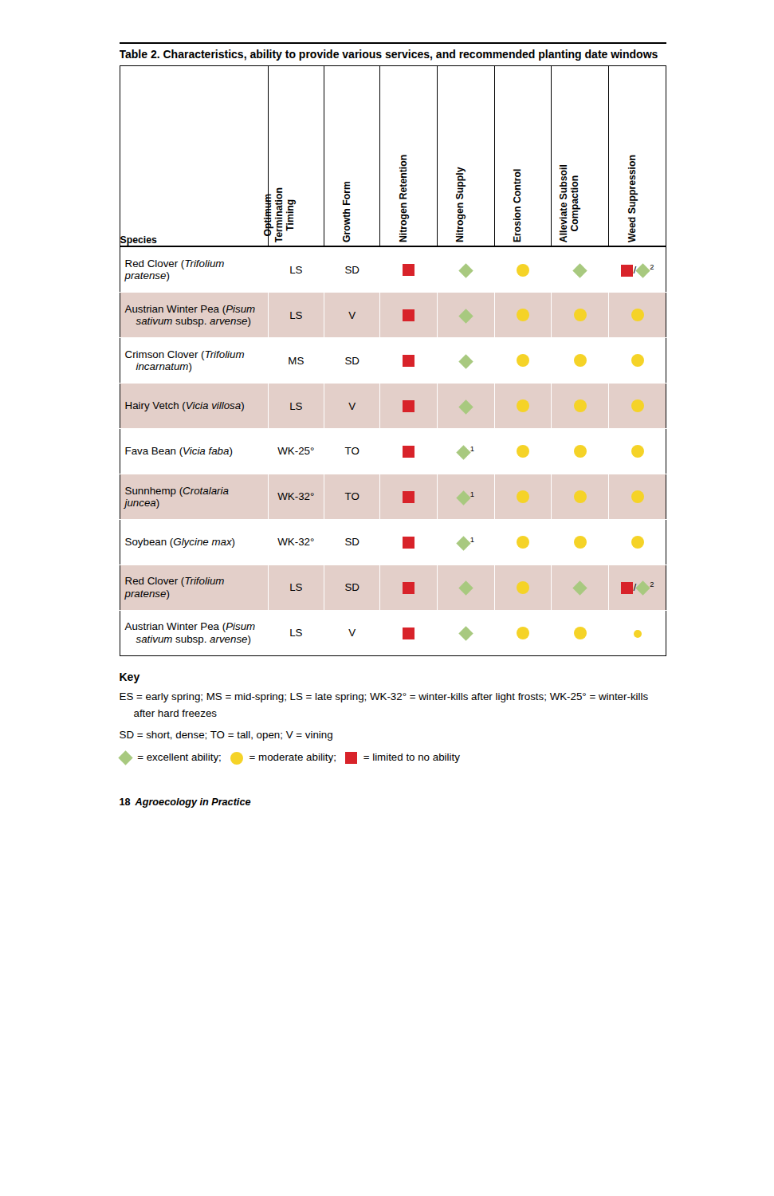Table 2. Characteristics, ability to provide various services, and recommended planting date windows
| Species | Optimum Termination Timing | Growth Form | Nitrogen Retention | Nitrogen Supply | Erosion Control | Alleviate Subsoil Compaction | Weed Suppression |
| --- | --- | --- | --- | --- | --- | --- | --- |
| Red Clover ( Trifolium pratense ) | LS | SD | | | | | / 2 |
| Austrian Winter Pea ( Pisum sativum subsp. arvense ) | LS | V | | | | | |
| Crimson Clover ( Trifolium incarnatum ) | MS | SD | | | | | |
| Hairy Vetch ( Vicia villosa ) | LS | V | | | | | |
| Fava Bean ( Vicia faba ) | WK-25° | TO | | 1 | | | |
| Sunnhemp ( Crotalaria juncea ) | WK-32° | TO | | 1 | | | |
| Soybean ( Glycine max ) | WK-32° | SD | | 1 | | | |
| Red Clover ( Trifolium pratense ) | LS | SD | | | | | / 2 |
| Austrian Winter Pea ( Pisum sativum subsp. arvense ) | LS | V | | | | | |
Key
ES = early spring; MS = mid-spring; LS = late spring; WK-32° = winter-kills after light frosts; WK-25° = winter-kills after hard freezes
SD = short, dense; TO = tall, open; V = vining
= excellent ability; = moderate ability; = limited to no ability
18 Agroecology in Practice